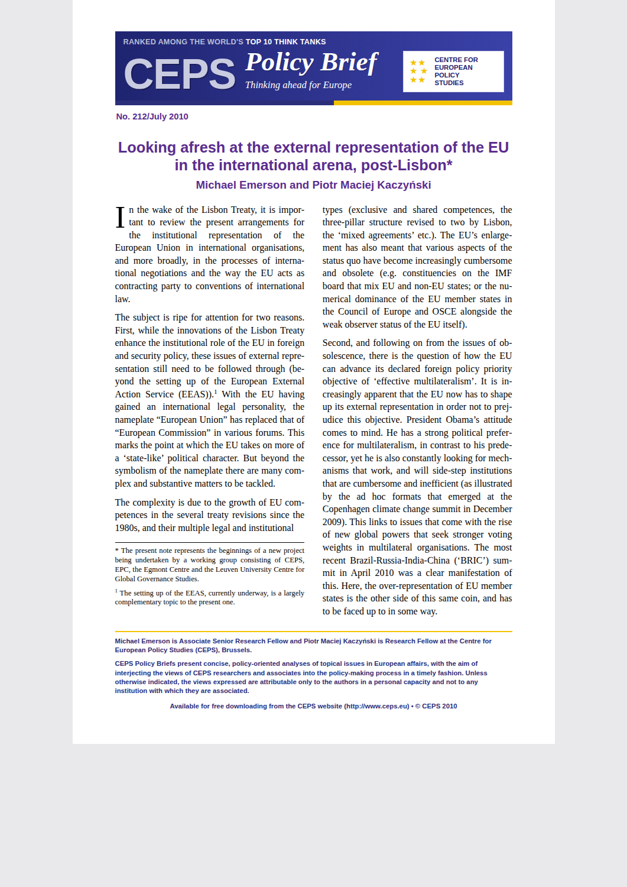RANKED AMONG THE WORLD'S TOP 10 THINK TANKS
CEPS
Policy Brief
Thinking ahead for Europe
★★
★ ★
★★ Centre for European Policy Studies
No. 212/July 2010
Looking afresh at the external representation of the EU in the international arena, post-Lisbon*
Michael Emerson and Piotr Maciej Kaczyński
In the wake of the Lisbon Treaty, it is important to review the present arrangements for the institutional representation of the European Union in international organisations, and more broadly, in the processes of international negotiations and the way the EU acts as contracting party to conventions of international law.
The subject is ripe for attention for two reasons. First, while the innovations of the Lisbon Treaty enhance the institutional role of the EU in foreign and security policy, these issues of external representation still need to be followed through (beyond the setting up of the European External Action Service (EEAS)).1 With the EU having gained an international legal personality, the nameplate “European Union” has replaced that of “European Commission” in various forums. This marks the point at which the EU takes on more of a ‘state-like’ political character. But beyond the symbolism of the nameplate there are many complex and substantive matters to be tackled.
The complexity is due to the growth of EU competences in the several treaty revisions since the 1980s, and their multiple legal and institutional
* The present note represents the beginnings of a new project being undertaken by a working group consisting of CEPS, EPC, the Egmont Centre and the Leuven University Centre for Global Governance Studies.
1 The setting up of the EEAS, currently underway, is a largely complementary topic to the present one.
types (exclusive and shared competences, the three-pillar structure revised to two by Lisbon, the ‘mixed agreements’ etc.). The EU’s enlargement has also meant that various aspects of the status quo have become increasingly cumbersome and obsolete (e.g. constituencies on the IMF board that mix EU and non-EU states; or the numerical dominance of the EU member states in the Council of Europe and OSCE alongside the weak observer status of the EU itself).
Second, and following on from the issues of obsolescence, there is the question of how the EU can advance its declared foreign policy priority objective of ‘effective multilateralism’. It is increasingly apparent that the EU now has to shape up its external representation in order not to prejudice this objective. President Obama’s attitude comes to mind. He has a strong political preference for multilateralism, in contrast to his predecessor, yet he is also constantly looking for mechanisms that work, and will side-step institutions that are cumbersome and inefficient (as illustrated by the ad hoc formats that emerged at the Copenhagen climate change summit in December 2009). This links to issues that come with the rise of new global powers that seek stronger voting weights in multilateral organisations. The most recent Brazil-Russia-India-China (‘BRIC’) summit in April 2010 was a clear manifestation of this. Here, the over-representation of EU member states is the other side of this same coin, and has to be faced up to in some way.
Michael Emerson is Associate Senior Research Fellow and Piotr Maciej Kaczyński is Research Fellow at the Centre for European Policy Studies (CEPS), Brussels.
CEPS Policy Briefs present concise, policy-oriented analyses of topical issues in European affairs, with the aim of interjecting the views of CEPS researchers and associates into the policy-making process in a timely fashion. Unless otherwise indicated, the views expressed are attributable only to the authors in a personal capacity and not to any institution with which they are associated.
Available for free downloading from the CEPS website (http://www.ceps.eu) • © CEPS 2010